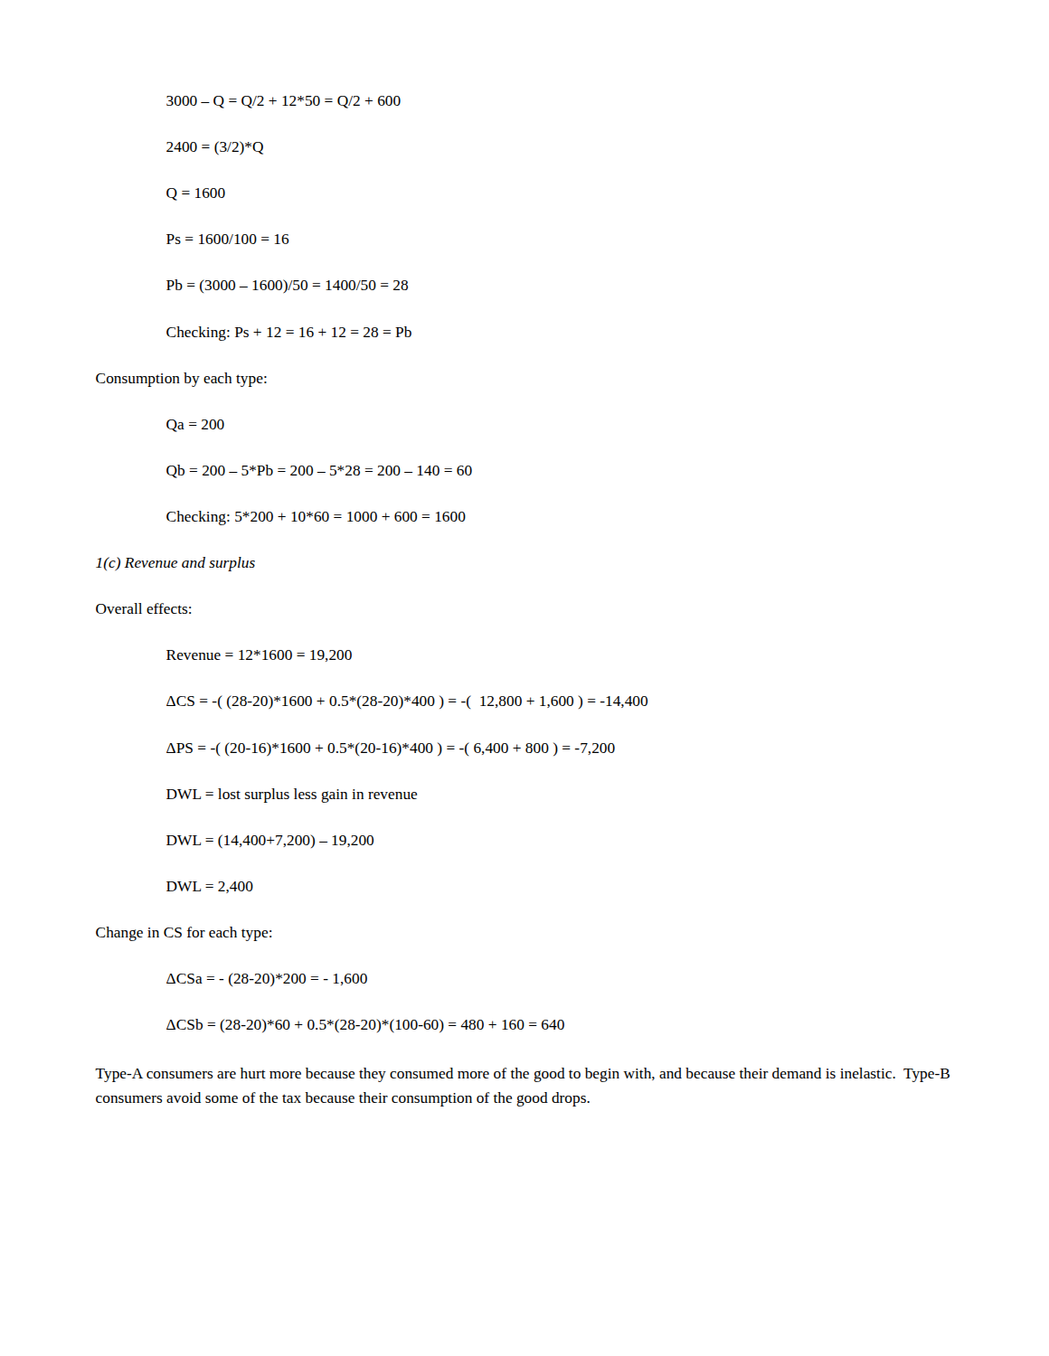3000 – Q = Q/2 + 12*50 = Q/2 + 600
2400 = (3/2)*Q
Q = 1600
Ps = 1600/100 = 16
Pb = (3000 – 1600)/50 = 1400/50 = 28
Checking: Ps + 12 = 16 + 12 = 28 = Pb
Consumption by each type:
Qa = 200
Qb = 200 – 5*Pb = 200 – 5*28 = 200 – 140 = 60
Checking: 5*200 + 10*60 = 1000 + 600 = 1600
1(c) Revenue and surplus
Overall effects:
Revenue = 12*1600 = 19,200
ΔCS = -( (28-20)*1600 + 0.5*(28-20)*400 ) = -( 12,800 + 1,600 ) = -14,400
ΔPS = -( (20-16)*1600 + 0.5*(20-16)*400 ) = -( 6,400 + 800 ) = -7,200
DWL = lost surplus less gain in revenue
DWL = (14,400+7,200) – 19,200
DWL = 2,400
Change in CS for each type:
ΔCSa = - (28-20)*200 = - 1,600
ΔCSb = (28-20)*60 + 0.5*(28-20)*(100-60) = 480 + 160 = 640
Type-A consumers are hurt more because they consumed more of the good to begin with, and because their demand is inelastic. Type-B consumers avoid some of the tax because their consumption of the good drops.